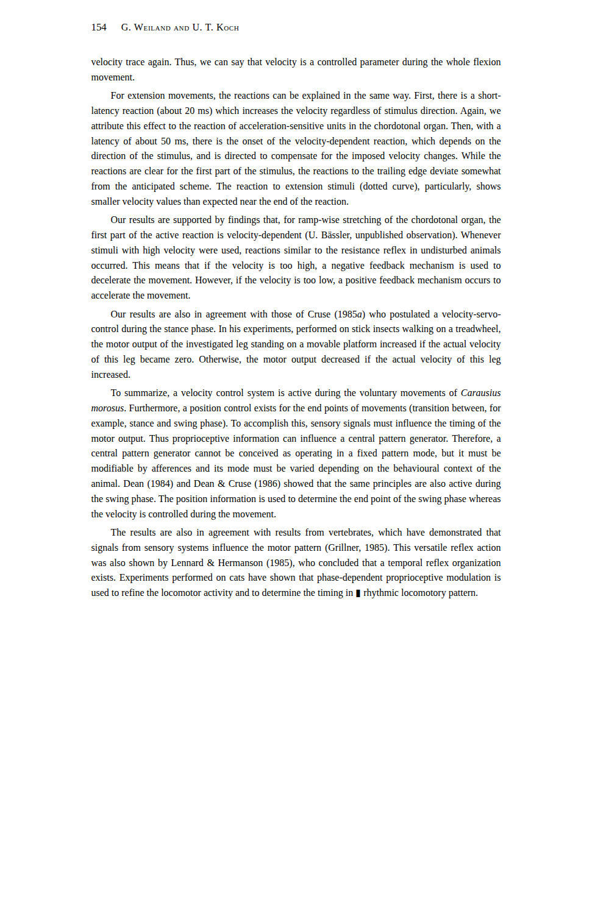154 G. Weiland and U. T. Koch
velocity trace again. Thus, we can say that velocity is a controlled parameter during the whole flexion movement.
For extension movements, the reactions can be explained in the same way. First, there is a short-latency reaction (about 20 ms) which increases the velocity regardless of stimulus direction. Again, we attribute this effect to the reaction of acceleration-sensitive units in the chordotonal organ. Then, with a latency of about 50 ms, there is the onset of the velocity-dependent reaction, which depends on the direction of the stimulus, and is directed to compensate for the imposed velocity changes. While the reactions are clear for the first part of the stimulus, the reactions to the trailing edge deviate somewhat from the anticipated scheme. The reaction to extension stimuli (dotted curve), particularly, shows smaller velocity values than expected near the end of the reaction.
Our results are supported by findings that, for ramp-wise stretching of the chordotonal organ, the first part of the active reaction is velocity-dependent (U. Bässler, unpublished observation). Whenever stimuli with high velocity were used, reactions similar to the resistance reflex in undisturbed animals occurred. This means that if the velocity is too high, a negative feedback mechanism is used to decelerate the movement. However, if the velocity is too low, a positive feedback mechanism occurs to accelerate the movement.
Our results are also in agreement with those of Cruse (1985a) who postulated a velocity-servo-control during the stance phase. In his experiments, performed on stick insects walking on a treadwheel, the motor output of the investigated leg standing on a movable platform increased if the actual velocity of this leg became zero. Otherwise, the motor output decreased if the actual velocity of this leg increased.
To summarize, a velocity control system is active during the voluntary movements of Carausius morosus. Furthermore, a position control exists for the end points of movements (transition between, for example, stance and swing phase). To accomplish this, sensory signals must influence the timing of the motor output. Thus proprioceptive information can influence a central pattern generator. Therefore, a central pattern generator cannot be conceived as operating in a fixed pattern mode, but it must be modifiable by afferences and its mode must be varied depending on the behavioural context of the animal. Dean (1984) and Dean & Cruse (1986) showed that the same principles are also active during the swing phase. The position information is used to determine the end point of the swing phase whereas the velocity is controlled during the movement.
The results are also in agreement with results from vertebrates, which have demonstrated that signals from sensory systems influence the motor pattern (Grillner, 1985). This versatile reflex action was also shown by Lennard & Hermanson (1985), who concluded that a temporal reflex organization exists. Experiments performed on cats have shown that phase-dependent proprioceptive modulation is used to refine the locomotor activity and to determine the timing in ▮ rhythmic locomotory pattern.